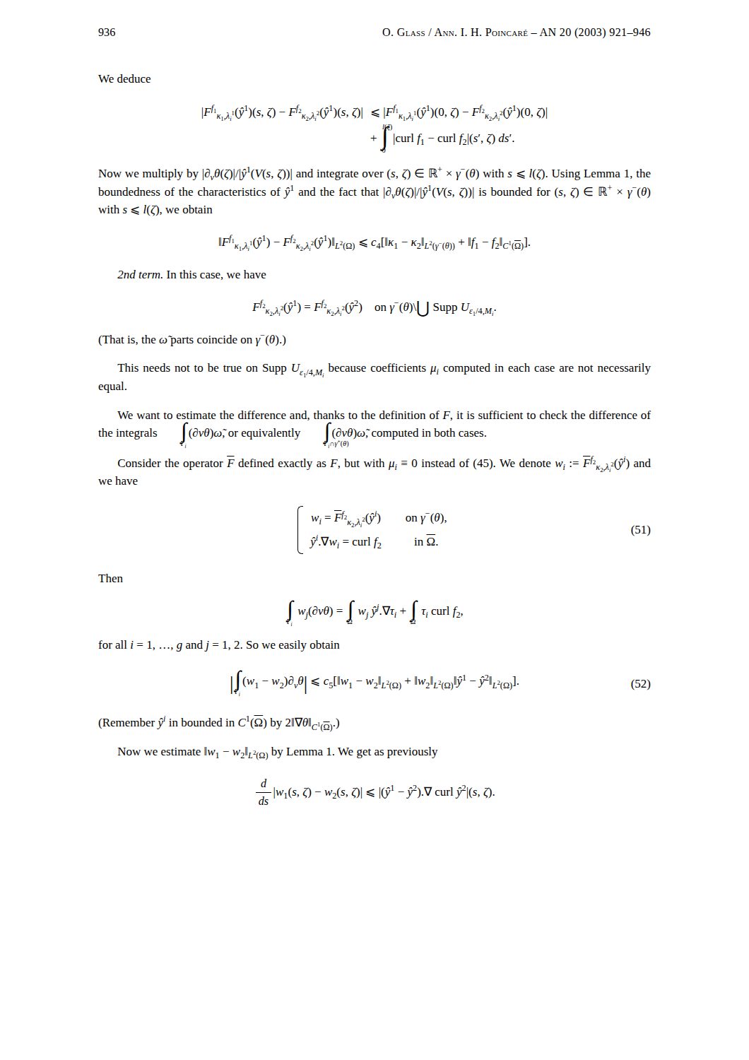936 O. Glass / Ann. I. H. Poincaré – AN 20 (2003) 921–946
We deduce
| / F f 1 κ 1 , λ i 1 ( ŷ 1 )( s , ζ ) − F f 2 κ 2 , λ i 2 ( ŷ 1 )( s , ζ ) / | ⩽ / F f 1 κ 1 , λ i 1 ( ŷ 1 )(0, ζ ) − F f 2 κ 2 , λ i 2 ( ŷ 1 )(0, ζ ) / |
| | + l ( ζ ) ∫ 0 / curl f 1 − curl f 2 / ( s ′, ζ ) ds ′. |
Now we multiply by |∂νθ(ζ)|/|ŷ1(V(s, ζ))| and integrate over (s, ζ) ∈ ℝ+ × γ−(θ) with s ⩽ l(ζ). Using Lemma 1, the boundedness of the characteristics of ŷ1 and the fact that |∂νθ(ζ)|/|ŷ1(V(s, ζ))| is bounded for (s, ζ) ∈ ℝ+ × γ−(θ) with s ⩽ l(ζ), we obtain
‖Ff1κ1,λi1(ŷ1) − Ff2κ2,λi2(ŷ1)‖L2(Ω) ⩽ c4[‖κ1 − κ2‖L2(γ−(θ)) + ‖f1 − f2‖C1(Ω)].
2nd term. In this case, we have
Ff2κ2,λi2(ŷ1) = Ff2κ2,λi2(ŷ2) on γ−(θ)\⋃ Supp Uε1/4,Mi.
(That is, the ω̃ parts coincide on γ−(θ).)
This needs not to be true on Supp Uε1/4,Mi because coefficients μi computed in each case are not necessarily equal.
We want to estimate the difference and, thanks to the definition of F, it is sufficient to check the difference of the integrals ∫Γi(∂νθ)ω̃, or equivalently ∫Γi∩γ+(θ)(∂νθ)ω̃, computed in both cases.
Consider the operator F defined exactly as F, but with μi ≡ 0 instead of (45). We denote wi := Ff2κ2,λi2(ŷi) and we have
| w i = F f 2 κ 2 , λ i 2 ( ŷ i ) | on γ − ( θ ), |
| ŷ i .∇ w i = curl f 2 | in Ω . |
(51)
Then
∫Γi wj(∂νθ) = ∫Ω wj ŷj.∇τi + ∫Ω τi curl f2,
for all i = 1, …, g and j = 1, 2. So we easily obtain
|∫Γi(w1 − w2)∂νθ| ⩽ c5[‖w1 − w2‖L2(Ω) + ‖w2‖L2(Ω)‖ŷ1 − ŷ2‖L2(Ω)].
(52)
(Remember ŷi in bounded in C1(Ω) by 2‖∇θ‖C1(Ω).)
Now we estimate ‖w1 − w2‖L2(Ω) by Lemma 1. We get as previously
dds|w1(s, ζ) − w2(s, ζ)| ⩽ |(ŷ1 − ŷ2).∇ curl ŷ2|(s, ζ).